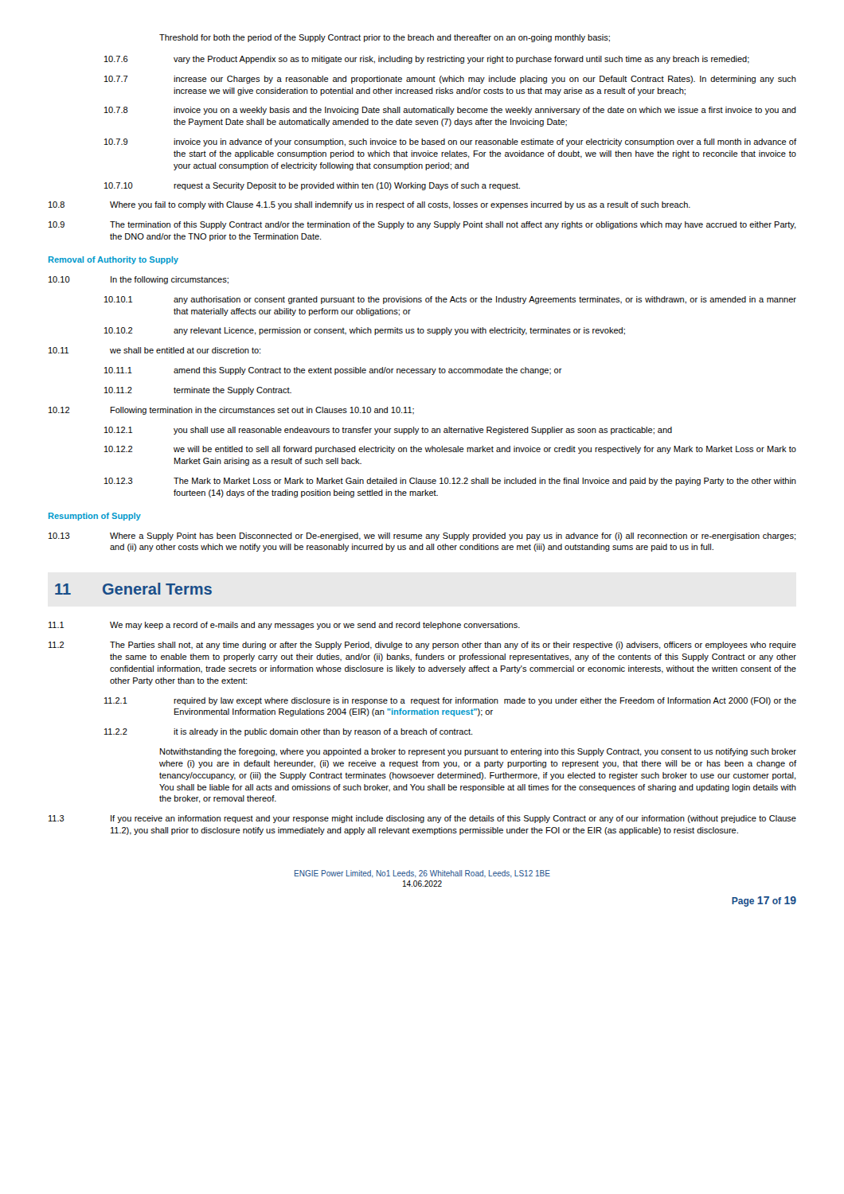Threshold for both the period of the Supply Contract prior to the breach and thereafter on an on-going monthly basis;
10.7.6
vary the Product Appendix so as to mitigate our risk, including by restricting your right to purchase forward until such time as any breach is remedied;
10.7.7
increase our Charges by a reasonable and proportionate amount (which may include placing you on our Default Contract Rates). In determining any such increase we will give consideration to potential and other increased risks and/or costs to us that may arise as a result of your breach;
10.7.8
invoice you on a weekly basis and the Invoicing Date shall automatically become the weekly anniversary of the date on which we issue a first invoice to you and the Payment Date shall be automatically amended to the date seven (7) days after the Invoicing Date;
10.7.9
invoice you in advance of your consumption, such invoice to be based on our reasonable estimate of your electricity consumption over a full month in advance of the start of the applicable consumption period to which that invoice relates, For the avoidance of doubt, we will then have the right to reconcile that invoice to your actual consumption of electricity following that consumption period; and
10.7.10
request a Security Deposit to be provided within ten (10) Working Days of such a request.
10.8
Where you fail to comply with Clause 4.1.5 you shall indemnify us in respect of all costs, losses or expenses incurred by us as a result of such breach.
10.9
The termination of this Supply Contract and/or the termination of the Supply to any Supply Point shall not affect any rights or obligations which may have accrued to either Party, the DNO and/or the TNO prior to the Termination Date.
Removal of Authority to Supply
10.10
In the following circumstances;
10.10.1
any authorisation or consent granted pursuant to the provisions of the Acts or the Industry Agreements terminates, or is withdrawn, or is amended in a manner that materially affects our ability to perform our obligations; or
10.10.2
any relevant Licence, permission or consent, which permits us to supply you with electricity, terminates or is revoked;
10.11
we shall be entitled at our discretion to:
10.11.1
amend this Supply Contract to the extent possible and/or necessary to accommodate the change; or
10.11.2
terminate the Supply Contract.
10.12
Following termination in the circumstances set out in Clauses 10.10 and 10.11;
10.12.1
you shall use all reasonable endeavours to transfer your supply to an alternative Registered Supplier as soon as practicable; and
10.12.2
we will be entitled to sell all forward purchased electricity on the wholesale market and invoice or credit you respectively for any Mark to Market Loss or Mark to Market Gain arising as a result of such sell back.
10.12.3
The Mark to Market Loss or Mark to Market Gain detailed in Clause 10.12.2 shall be included in the final Invoice and paid by the paying Party to the other within fourteen (14) days of the trading position being settled in the market.
Resumption of Supply
10.13
Where a Supply Point has been Disconnected or De-energised, we will resume any Supply provided you pay us in advance for (i) all reconnection or re-energisation charges; and (ii) any other costs which we notify you will be reasonably incurred by us and all other conditions are met (iii) and outstanding sums are paid to us in full.
11 General Terms
11.1
We may keep a record of e-mails and any messages you or we send and record telephone conversations.
11.2
The Parties shall not, at any time during or after the Supply Period, divulge to any person other than any of its or their respective (i) advisers, officers or employees who require the same to enable them to properly carry out their duties, and/or (ii) banks, funders or professional representatives, any of the contents of this Supply Contract or any other confidential information, trade secrets or information whose disclosure is likely to adversely affect a Party's commercial or economic interests, without the written consent of the other Party other than to the extent:
11.2.1
required by law except where disclosure is in response to a request for information made to you under either the Freedom of Information Act 2000 (FOI) or the Environmental Information Regulations 2004 (EIR) (an "information request"); or
11.2.2
it is already in the public domain other than by reason of a breach of contract.
Notwithstanding the foregoing, where you appointed a broker to represent you pursuant to entering into this Supply Contract, you consent to us notifying such broker where (i) you are in default hereunder, (ii) we receive a request from you, or a party purporting to represent you, that there will be or has been a change of tenancy/occupancy, or (iii) the Supply Contract terminates (howsoever determined). Furthermore, if you elected to register such broker to use our customer portal, You shall be liable for all acts and omissions of such broker, and You shall be responsible at all times for the consequences of sharing and updating login details with the broker, or removal thereof.
11.3
If you receive an information request and your response might include disclosing any of the details of this Supply Contract or any of our information (without prejudice to Clause 11.2), you shall prior to disclosure notify us immediately and apply all relevant exemptions permissible under the FOI or the EIR (as applicable) to resist disclosure.
ENGIE Power Limited, No1 Leeds, 26 Whitehall Road, Leeds, LS12 1BE
14.06.2022
Page 17 of 19